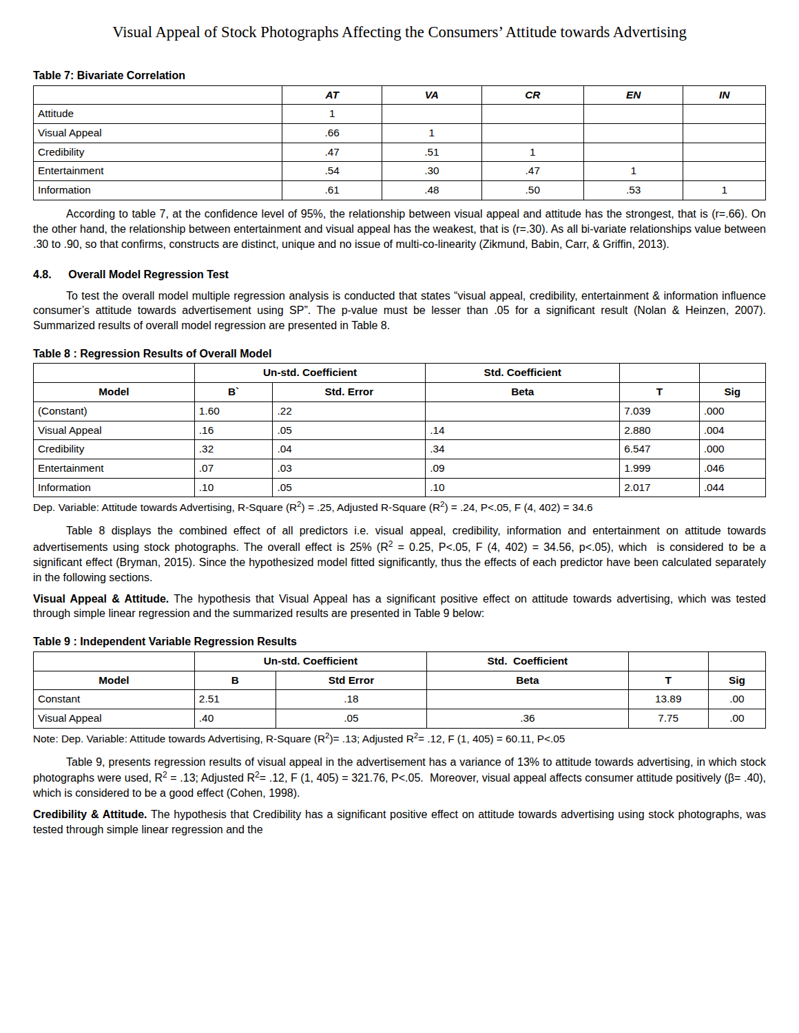Visual Appeal of Stock Photographs Affecting the Consumers’ Attitude towards Advertising
Table 7: Bivariate Correlation
| | AT | VA | CR | EN | IN |
| --- | --- | --- | --- | --- | --- |
| Attitude | 1 | | | | |
| Visual Appeal | .66 | 1 | | | |
| Credibility | .47 | .51 | 1 | | |
| Entertainment | .54 | .30 | .47 | 1 | |
| Information | .61 | .48 | .50 | .53 | 1 |
According to table 7, at the confidence level of 95%, the relationship between visual appeal and attitude has the strongest, that is (r=.66). On the other hand, the relationship between entertainment and visual appeal has the weakest, that is (r=.30). As all bi-variate relationships value between .30 to .90, so that confirms, constructs are distinct, unique and no issue of multi-co-linearity (Zikmund, Babin, Carr, & Griffin, 2013).
4.8. Overall Model Regression Test
To test the overall model multiple regression analysis is conducted that states “visual appeal, credibility, entertainment & information influence consumer’s attitude towards advertisement using SP”. The p-value must be lesser than .05 for a significant result (Nolan & Heinzen, 2007). Summarized results of overall model regression are presented in Table 8.
Table 8 : Regression Results of Overall Model
| | Un-std. Coefficient | Std. Coefficient | | |
| --- | --- | --- | --- | --- |
| Model | B` | Std. Error | Beta | T | Sig |
| (Constant) | 1.60 | .22 | | 7.039 | .000 |
| Visual Appeal | .16 | .05 | .14 | 2.880 | .004 |
| Credibility | .32 | .04 | .34 | 6.547 | .000 |
| Entertainment | .07 | .03 | .09 | 1.999 | .046 |
| Information | .10 | .05 | .10 | 2.017 | .044 |
Dep. Variable: Attitude towards Advertising, R-Square (R2) = .25, Adjusted R-Square (R2) = .24, P<.05, F (4, 402) = 34.6
Table 8 displays the combined effect of all predictors i.e. visual appeal, credibility, information and entertainment on attitude towards advertisements using stock photographs. The overall effect is 25% (R2 = 0.25, P<.05, F (4, 402) = 34.56, p<.05), which is considered to be a significant effect (Bryman, 2015). Since the hypothesized model fitted significantly, thus the effects of each predictor have been calculated separately in the following sections.
Visual Appeal & Attitude. The hypothesis that Visual Appeal has a significant positive effect on attitude towards advertising, which was tested through simple linear regression and the summarized results are presented in Table 9 below:
Table 9 : Independent Variable Regression Results
| | Un-std. Coefficient | Std. Coefficient | | |
| --- | --- | --- | --- | --- |
| Model | B | Std Error | Beta | T | Sig |
| Constant | 2.51 | .18 | | 13.89 | .00 |
| Visual Appeal | .40 | .05 | .36 | 7.75 | .00 |
Note: Dep. Variable: Attitude towards Advertising, R-Square (R2)= .13; Adjusted R2= .12, F (1, 405) = 60.11, P<.05
Table 9, presents regression results of visual appeal in the advertisement has a variance of 13% to attitude towards advertising, in which stock photographs were used, R2 = .13; Adjusted R2= .12, F (1, 405) = 321.76, P<.05. Moreover, visual appeal affects consumer attitude positively (β= .40), which is considered to be a good effect (Cohen, 1998).
Credibility & Attitude. The hypothesis that Credibility has a significant positive effect on attitude towards advertising using stock photographs, was tested through simple linear regression and the